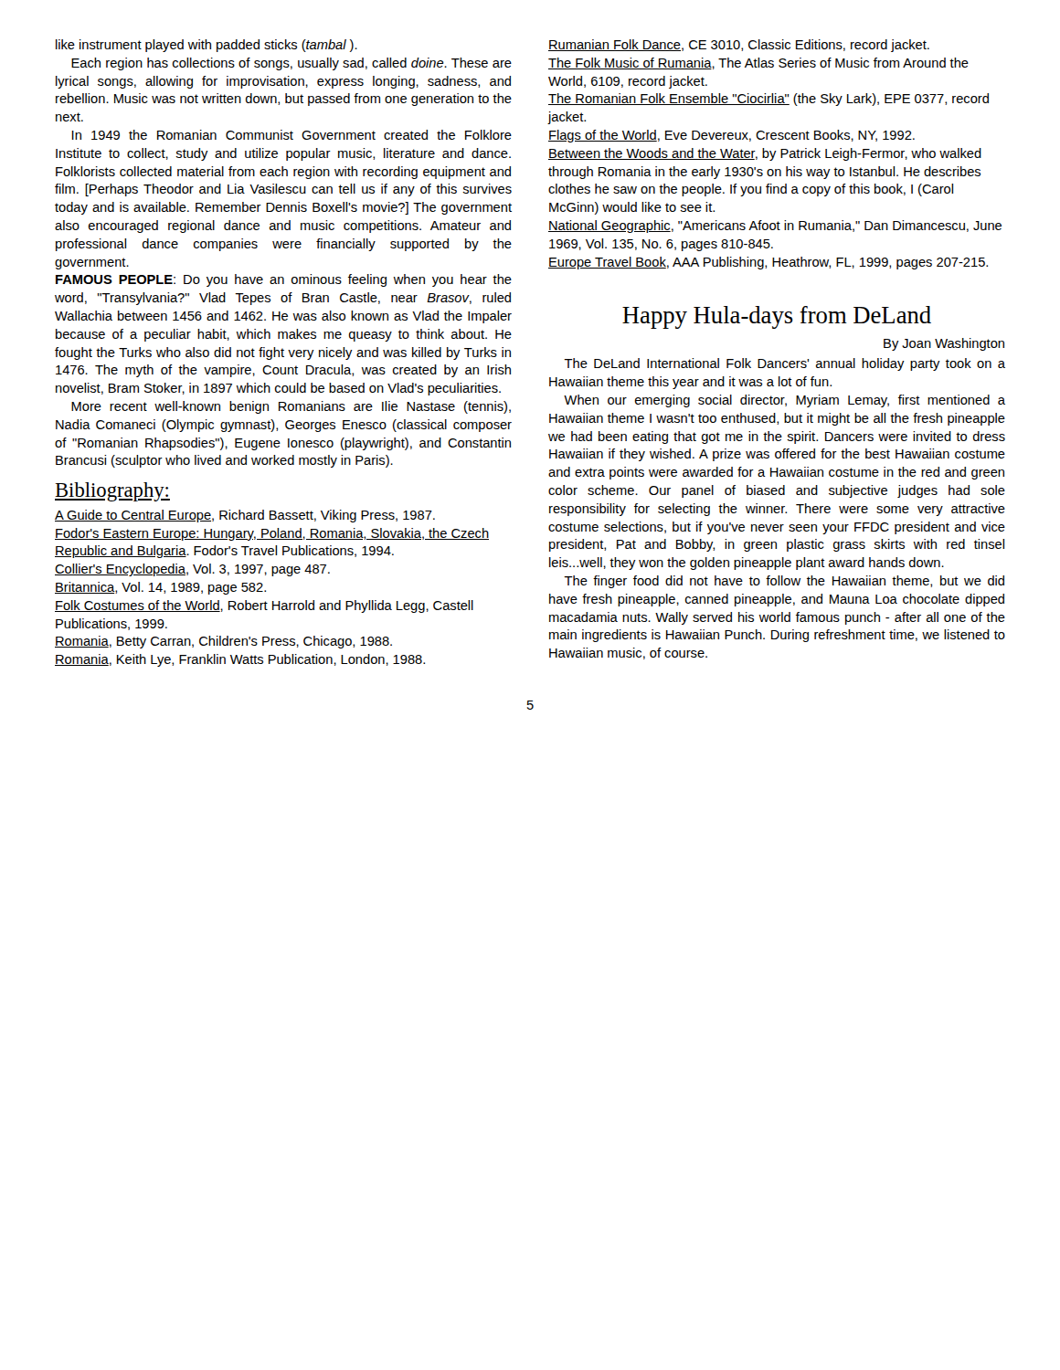like instrument played with padded sticks (tambal ).
Each region has collections of songs, usually sad, called doine. These are lyrical songs, allowing for improvisation, express longing, sadness, and rebellion. Music was not written down, but passed from one generation to the next.
In 1949 the Romanian Communist Government created the Folklore Institute to collect, study and utilize popular music, literature and dance. Folklorists collected material from each region with recording equipment and film. [Perhaps Theodor and Lia Vasilescu can tell us if any of this survives today and is available. Remember Dennis Boxell's movie?] The government also encouraged regional dance and music competitions. Amateur and professional dance companies were financially supported by the government.
FAMOUS PEOPLE: Do you have an ominous feeling when you hear the word, "Transylvania?" Vlad Tepes of Bran Castle, near Brasov, ruled Wallachia between 1456 and 1462. He was also known as Vlad the Impaler because of a peculiar habit, which makes me queasy to think about. He fought the Turks who also did not fight very nicely and was killed by Turks in 1476. The myth of the vampire, Count Dracula, was created by an Irish novelist, Bram Stoker, in 1897 which could be based on Vlad's peculiarities.
More recent well-known benign Romanians are Ilie Nastase (tennis), Nadia Comaneci (Olympic gymnast), Georges Enesco (classical composer of "Romanian Rhapsodies"), Eugene Ionesco (playwright), and Constantin Brancusi (sculptor who lived and worked mostly in Paris).
Bibliography:
A Guide to Central Europe, Richard Bassett, Viking Press, 1987.
Fodor's Eastern Europe: Hungary, Poland, Romania, Slovakia, the Czech Republic and Bulgaria. Fodor's Travel Publications, 1994.
Collier's Encyclopedia, Vol. 3, 1997, page 487.
Britannica, Vol. 14, 1989, page 582.
Folk Costumes of the World, Robert Harrold and Phyllida Legg, Castell Publications, 1999.
Romania, Betty Carran, Children's Press, Chicago, 1988.
Romania, Keith Lye, Franklin Watts Publication, London, 1988.
Rumanian Folk Dance, CE 3010, Classic Editions, record jacket.
The Folk Music of Rumania, The Atlas Series of Music from Around the World, 6109, record jacket.
The Romanian Folk Ensemble "Ciocirlia" (the Sky Lark), EPE 0377, record jacket.
Flags of the World, Eve Devereux, Crescent Books, NY, 1992.
Between the Woods and the Water, by Patrick Leigh-Fermor, who walked through Romania in the early 1930's on his way to Istanbul. He describes clothes he saw on the people. If you find a copy of this book, I (Carol McGinn) would like to see it.
National Geographic, "Americans Afoot in Rumania," Dan Dimancescu, June 1969, Vol. 135, No. 6, pages 810-845.
Europe Travel Book, AAA Publishing, Heathrow, FL, 1999, pages 207-215.
Happy Hula-days from DeLand
By Joan Washington
The DeLand International Folk Dancers' annual holiday party took on a Hawaiian theme this year and it was a lot of fun.
When our emerging social director, Myriam Lemay, first mentioned a Hawaiian theme I wasn't too enthused, but it might be all the fresh pineapple we had been eating that got me in the spirit. Dancers were invited to dress Hawaiian if they wished. A prize was offered for the best Hawaiian costume and extra points were awarded for a Hawaiian costume in the red and green color scheme. Our panel of biased and subjective judges had sole responsibility for selecting the winner. There were some very attractive costume selections, but if you've never seen your FFDC president and vice president, Pat and Bobby, in green plastic grass skirts with red tinsel leis...well, they won the golden pineapple plant award hands down.
The finger food did not have to follow the Hawaiian theme, but we did have fresh pineapple, canned pineapple, and Mauna Loa chocolate dipped macadamia nuts. Wally served his world famous punch - after all one of the main ingredients is Hawaiian Punch. During refreshment time, we listened to Hawaiian music, of course.
5